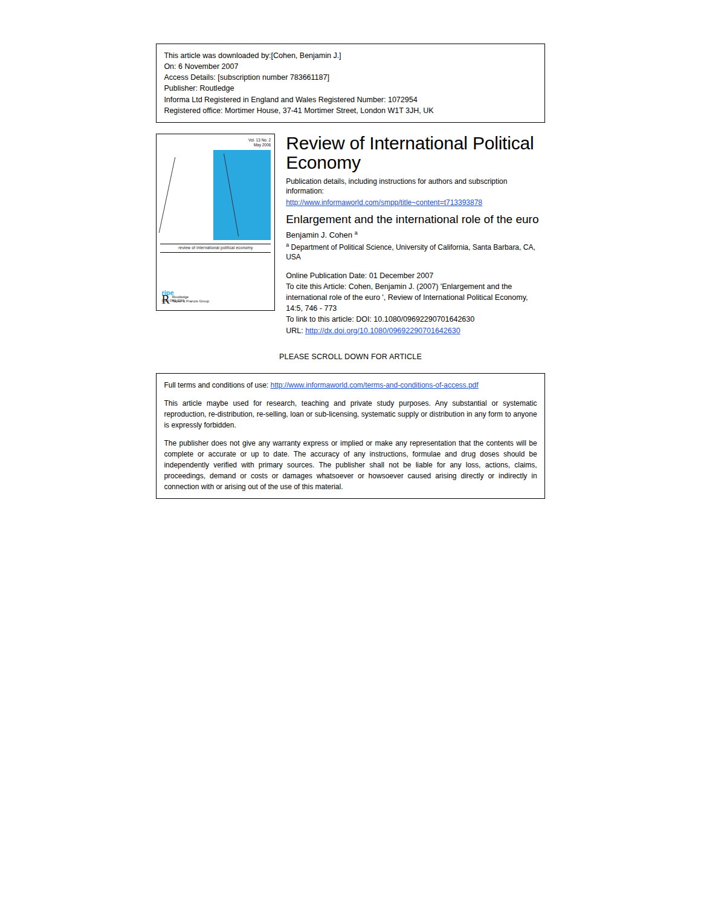This article was downloaded by:[Cohen, Benjamin J.]
On: 6 November 2007
Access Details: [subscription number 783661187]
Publisher: Routledge
Informa Ltd Registered in England and Wales Registered Number: 1072954
Registered office: Mortimer House, 37-41 Mortimer Street, London W1T 3JH, UK
Vol. 13 No. 2
May 2006
review of international political economy
ripe
ISSN 0969-2290
R
Routledge
Taylor & Francis Group
Review of International Political Economy
Publication details, including instructions for authors and subscription information:
http://www.informaworld.com/smpp/title~content=t713393878
Enlargement and the international role of the euro
Benjamin J. Cohen a
a Department of Political Science, University of California, Santa Barbara, CA, USA
Online Publication Date: 01 December 2007
To cite this Article: Cohen, Benjamin J. (2007) 'Enlargement and the international role of the euro ', Review of International Political Economy, 14:5, 746 - 773
To link to this article: DOI: 10.1080/09692290701642630
URL: http://dx.doi.org/10.1080/09692290701642630
PLEASE SCROLL DOWN FOR ARTICLE
Full terms and conditions of use: http://www.informaworld.com/terms-and-conditions-of-access.pdf
This article maybe used for research, teaching and private study purposes. Any substantial or systematic reproduction, re-distribution, re-selling, loan or sub-licensing, systematic supply or distribution in any form to anyone is expressly forbidden.
The publisher does not give any warranty express or implied or make any representation that the contents will be complete or accurate or up to date. The accuracy of any instructions, formulae and drug doses should be independently verified with primary sources. The publisher shall not be liable for any loss, actions, claims, proceedings, demand or costs or damages whatsoever or howsoever caused arising directly or indirectly in connection with or arising out of the use of this material.